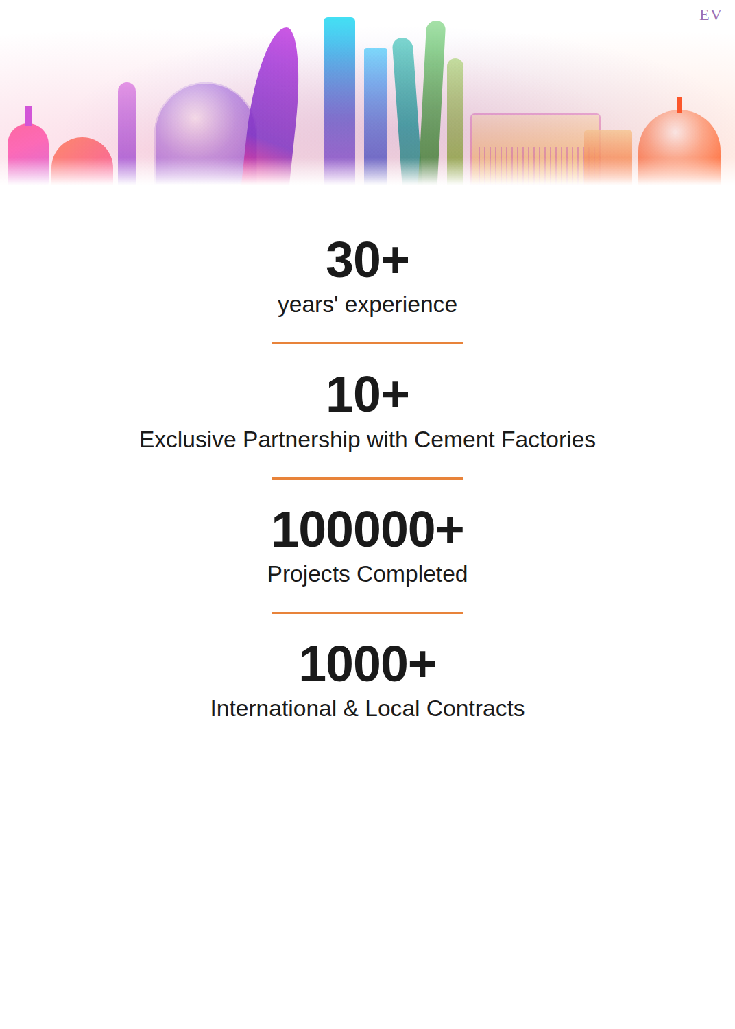EV
30+
years' experience
10+
Exclusive Partnership with Cement Factories
100000+
Projects Completed
1000+
International & Local Contracts